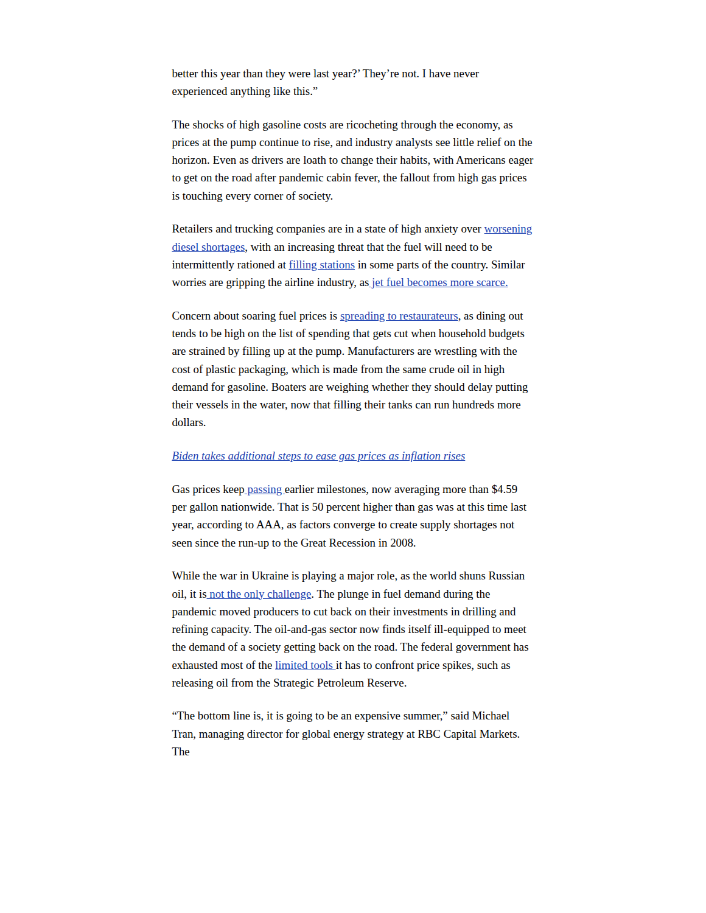better this year than they were last year?’ They’re not. I have never experienced anything like this.”
The shocks of high gasoline costs are ricocheting through the economy, as prices at the pump continue to rise, and industry analysts see little relief on the horizon. Even as drivers are loath to change their habits, with Americans eager to get on the road after pandemic cabin fever, the fallout from high gas prices is touching every corner of society.
Retailers and trucking companies are in a state of high anxiety over worsening diesel shortages, with an increasing threat that the fuel will need to be intermittently rationed at filling stations in some parts of the country. Similar worries are gripping the airline industry, as jet fuel becomes more scarce.
Concern about soaring fuel prices is spreading to restaurateurs, as dining out tends to be high on the list of spending that gets cut when household budgets are strained by filling up at the pump. Manufacturers are wrestling with the cost of plastic packaging, which is made from the same crude oil in high demand for gasoline. Boaters are weighing whether they should delay putting their vessels in the water, now that filling their tanks can run hundreds more dollars.
Biden takes additional steps to ease gas prices as inflation rises
Gas prices keep passing earlier milestones, now averaging more than $4.59 per gallon nationwide. That is 50 percent higher than gas was at this time last year, according to AAA, as factors converge to create supply shortages not seen since the run-up to the Great Recession in 2008.
While the war in Ukraine is playing a major role, as the world shuns Russian oil, it is not the only challenge. The plunge in fuel demand during the pandemic moved producers to cut back on their investments in drilling and refining capacity. The oil-and-gas sector now finds itself ill-equipped to meet the demand of a society getting back on the road. The federal government has exhausted most of the limited tools it has to confront price spikes, such as releasing oil from the Strategic Petroleum Reserve.
“The bottom line is, it is going to be an expensive summer,” said Michael Tran, managing director for global energy strategy at RBC Capital Markets. The